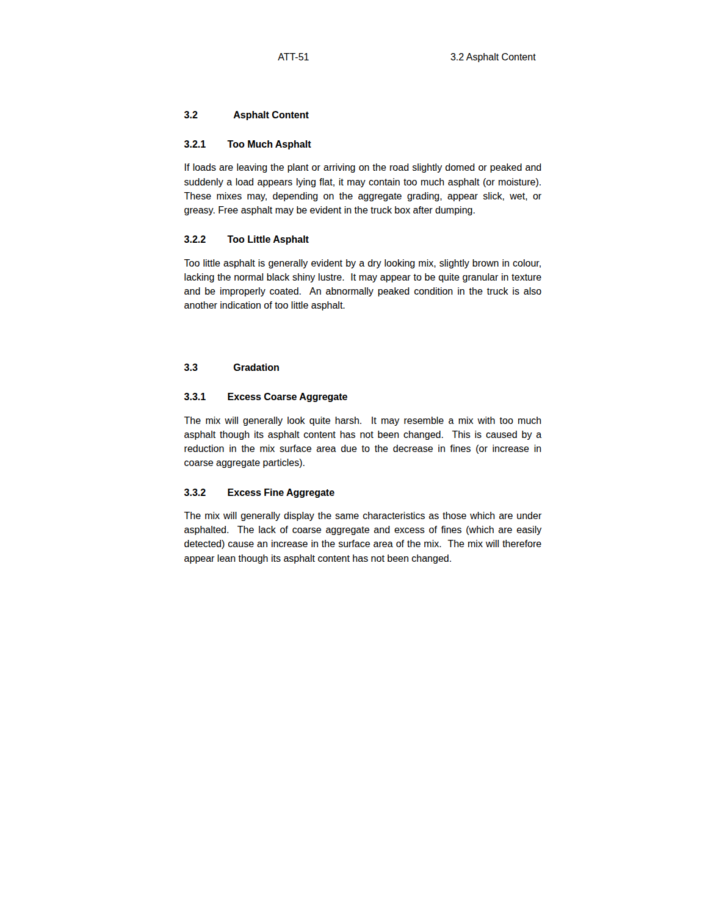ATT-51
3.2 Asphalt Content
3.2
Asphalt Content
3.2.1
Too Much Asphalt
If loads are leaving the plant or arriving on the road slightly domed or peaked and suddenly a load appears lying flat, it may contain too much asphalt (or moisture). These mixes may, depending on the aggregate grading, appear slick, wet, or greasy. Free asphalt may be evident in the truck box after dumping.
3.2.2
Too Little Asphalt
Too little asphalt is generally evident by a dry looking mix, slightly brown in colour, lacking the normal black shiny lustre. It may appear to be quite granular in texture and be improperly coated. An abnormally peaked condition in the truck is also another indication of too little asphalt.
3.3
Gradation
3.3.1
Excess Coarse Aggregate
The mix will generally look quite harsh. It may resemble a mix with too much asphalt though its asphalt content has not been changed. This is caused by a reduction in the mix surface area due to the decrease in fines (or increase in coarse aggregate particles).
3.3.2
Excess Fine Aggregate
The mix will generally display the same characteristics as those which are under asphalted. The lack of coarse aggregate and excess of fines (which are easily detected) cause an increase in the surface area of the mix. The mix will therefore appear lean though its asphalt content has not been changed.